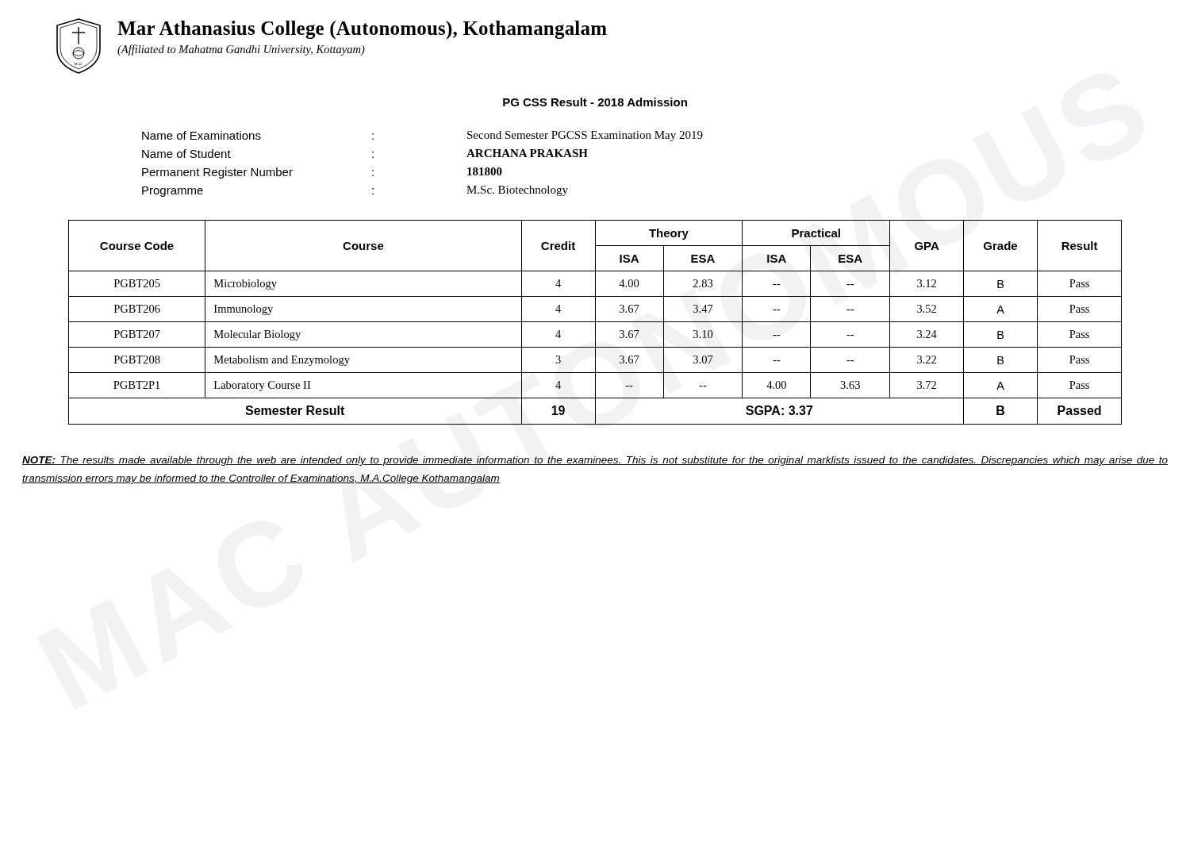MAC AUTONOMOUS
MAC
Mar Athanasius College (Autonomous), Kothamangalam
(Affiliated to Mahatma Gandhi University, Kottayam)
PG CSS Result - 2018 Admission
| Name of Examinations | : | Second Semester PGCSS Examination May 2019 |
| Name of Student | : | ARCHANA PRAKASH |
| Permanent Register Number | : | 181800 |
| Programme | : | M.Sc. Biotechnology |
| Course Code | Course | Credit | Theory | Practical | GPA | Grade | Result |
| --- | --- | --- | --- | --- | --- | --- | --- |
| ISA | ESA | ISA | ESA |
| PGBT205 | Microbiology | 4 | 4.00 | 2.83 | -- | -- | 3.12 | B | Pass |
| PGBT206 | Immunology | 4 | 3.67 | 3.47 | -- | -- | 3.52 | A | Pass |
| PGBT207 | Molecular Biology | 4 | 3.67 | 3.10 | -- | -- | 3.24 | B | Pass |
| PGBT208 | Metabolism and Enzymology | 3 | 3.67 | 3.07 | -- | -- | 3.22 | B | Pass |
| PGBT2P1 | Laboratory Course II | 4 | -- | -- | 4.00 | 3.63 | 3.72 | A | Pass |
| Semester Result | 19 | SGPA: 3.37 | B | Passed |
NOTE: The results made available through the web are intended only to provide immediate information to the examinees. This is not substitute for the original marklists issued to the candidates. Discrepancies which may arise due to transmission errors may be informed to the Controller of Examinations, M.A.College Kothamangalam